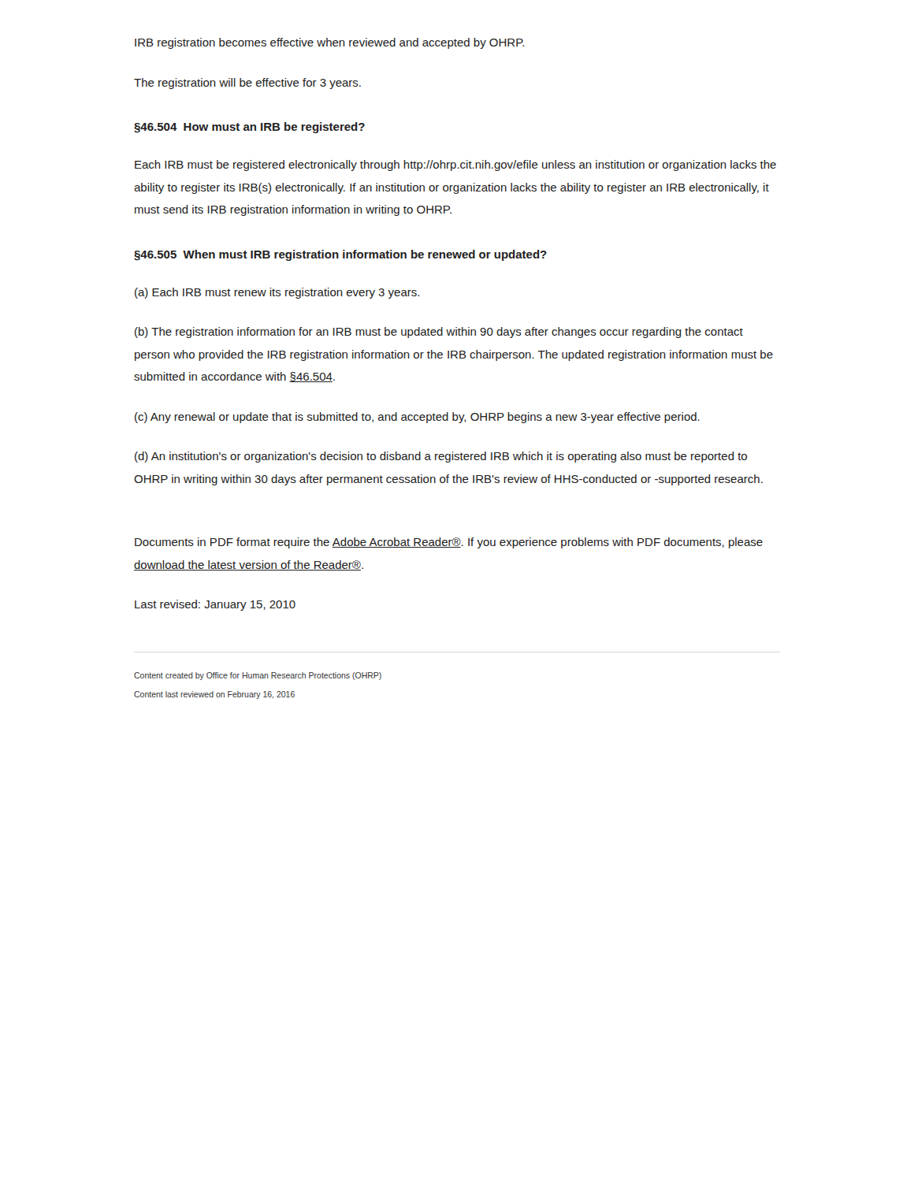IRB registration becomes effective when reviewed and accepted by OHRP.
The registration will be effective for 3 years.
§46.504 How must an IRB be registered?
Each IRB must be registered electronically through http://ohrp.cit.nih.gov/efile unless an institution or organization lacks the ability to register its IRB(s) electronically. If an institution or organization lacks the ability to register an IRB electronically, it must send its IRB registration information in writing to OHRP.
§46.505 When must IRB registration information be renewed or updated?
(a) Each IRB must renew its registration every 3 years.
(b) The registration information for an IRB must be updated within 90 days after changes occur regarding the contact person who provided the IRB registration information or the IRB chairperson. The updated registration information must be submitted in accordance with §46.504.
(c) Any renewal or update that is submitted to, and accepted by, OHRP begins a new 3-year effective period.
(d) An institution's or organization's decision to disband a registered IRB which it is operating also must be reported to OHRP in writing within 30 days after permanent cessation of the IRB's review of HHS-conducted or -supported research.
Documents in PDF format require the Adobe Acrobat Reader®. If you experience problems with PDF documents, please download the latest version of the Reader®.
Last revised: January 15, 2010
Content created by Office for Human Research Protections (OHRP)
Content last reviewed on February 16, 2016